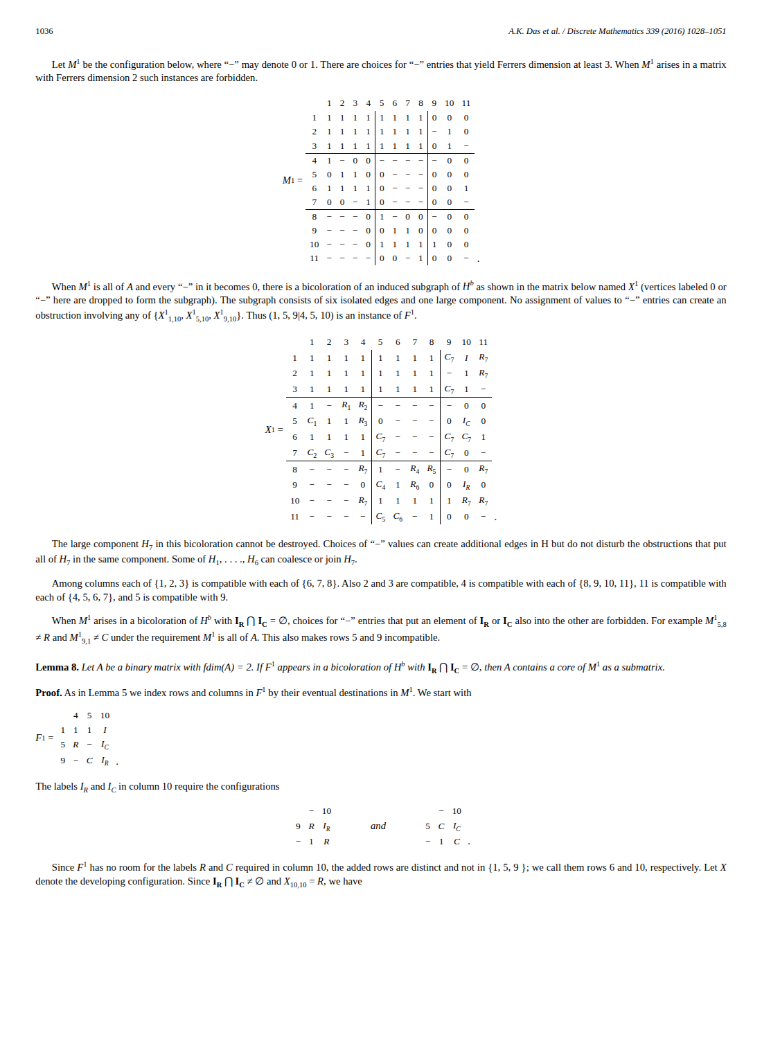1036
A.K. Das et al. / Discrete Mathematics 339 (2016) 1028–1051
Let M1 be the configuration below, where “−” may denote 0 or 1. There are choices for “−” entries that yield Ferrers dimension at least 3. When M1 arises in a matrix with Ferrers dimension 2 such instances are forbidden.
M1 =
| | 1 | 2 | 3 | 4 | 5 | 6 | 7 | 8 | 9 | 10 | 11 |
| 1 | 1 | 1 | 1 | 1 | 1 | 1 | 1 | 1 | 0 | 0 | 0 |
| 2 | 1 | 1 | 1 | 1 | 1 | 1 | 1 | 1 | − | 1 | 0 |
| 3 | 1 | 1 | 1 | 1 | 1 | 1 | 1 | 1 | 0 | 1 | − |
| 4 | 1 | − | 0 | 0 | − | − | − | − | − | 0 | 0 |
| 5 | 0 | 1 | 1 | 0 | 0 | − | − | − | 0 | 0 | 0 |
| 6 | 1 | 1 | 1 | 1 | 0 | − | − | − | 0 | 0 | 1 |
| 7 | 0 | 0 | − | 1 | 0 | − | − | − | 0 | 0 | − |
| 8 | − | − | − | 0 | 1 | − | 0 | 0 | − | 0 | 0 |
| 9 | − | − | − | 0 | 0 | 1 | 1 | 0 | 0 | 0 | 0 |
| 10 | − | − | − | 0 | 1 | 1 | 1 | 1 | 1 | 0 | 0 |
| 11 | − | − | − | − | 0 | 0 | − | 1 | 0 | 0 | − |
.
When M1 is all of A and every “−” in it becomes 0, there is a bicoloration of an induced subgraph of Hb as shown in the matrix below named X1 (vertices labeled 0 or “−” here are dropped to form the subgraph). The subgraph consists of six isolated edges and one large component. No assignment of values to “−” entries can create an obstruction involving any of {X11,10, X15,10, X19,10}. Thus (1, 5, 9|4, 5, 10) is an instance of F1.
X1 =
| | 1 | 2 | 3 | 4 | 5 | 6 | 7 | 8 | 9 | 10 | 11 |
| 1 | 1 | 1 | 1 | 1 | 1 | 1 | 1 | 1 | C 7 | I | R 7 |
| 2 | 1 | 1 | 1 | 1 | 1 | 1 | 1 | 1 | − | 1 | R 7 |
| 3 | 1 | 1 | 1 | 1 | 1 | 1 | 1 | 1 | C 7 | 1 | − |
| 4 | 1 | − | R 1 | R 2 | − | − | − | − | − | 0 | 0 |
| 5 | C 1 | 1 | 1 | R 3 | 0 | − | − | − | 0 | I C | 0 |
| 6 | 1 | 1 | 1 | 1 | C 7 | − | − | − | C 7 | C 7 | 1 |
| 7 | C 2 | C 3 | − | 1 | C 7 | − | − | − | C 7 | 0 | − |
| 8 | − | − | − | R 7 | 1 | − | R 4 | R 5 | − | 0 | R 7 |
| 9 | − | − | − | 0 | C 4 | 1 | R 6 | 0 | 0 | I R | 0 |
| 10 | − | − | − | R 7 | 1 | 1 | 1 | 1 | 1 | R 7 | R 7 |
| 11 | − | − | − | − | C 5 | C 6 | − | 1 | 0 | 0 | − |
.
The large component H7 in this bicoloration cannot be destroyed. Choices of “−” values can create additional edges in H but do not disturb the obstructions that put all of H7 in the same component. Some of H1, . . . ., H6 can coalesce or join H7.
Among columns each of {1, 2, 3} is compatible with each of {6, 7, 8}. Also 2 and 3 are compatible, 4 is compatible with each of {8, 9, 10, 11}, 11 is compatible with each of {4, 5, 6, 7}, and 5 is compatible with 9.
When M1 arises in a bicoloration of Hb with IR ⋂ IC = ∅, choices for “−” entries that put an element of IR or IC also into the other are forbidden. For example M15,8 ≠ R and M19,1 ≠ C under the requirement M1 is all of A. This also makes rows 5 and 9 incompatible.
Lemma 8. Let A be a binary matrix with fdim(A) = 2. If F1 appears in a bicoloration of Hb with IR ⋂ IC = ∅, then A contains a core of M1 as a submatrix.
Proof. As in Lemma 5 we index rows and columns in F1 by their eventual destinations in M1. We start with
F1 =
| | 4 | 5 | 10 |
| 1 | 1 | 1 | I |
| 5 | R | − | I C |
| 9 | − | C | I R |
.
The labels IR and IC in column 10 require the configurations
| | − | 10 |
| 9 | R | I R |
| − | 1 | R |
and
| | − | 10 |
| 5 | C | I C |
| − | 1 | C |
.
Since F1 has no room for the labels R and C required in column 10, the added rows are distinct and not in {1, 5, 9 }; we call them rows 6 and 10, respectively. Let X denote the developing configuration. Since IR ⋂ IC ≠ ∅ and X10,10 = R, we have